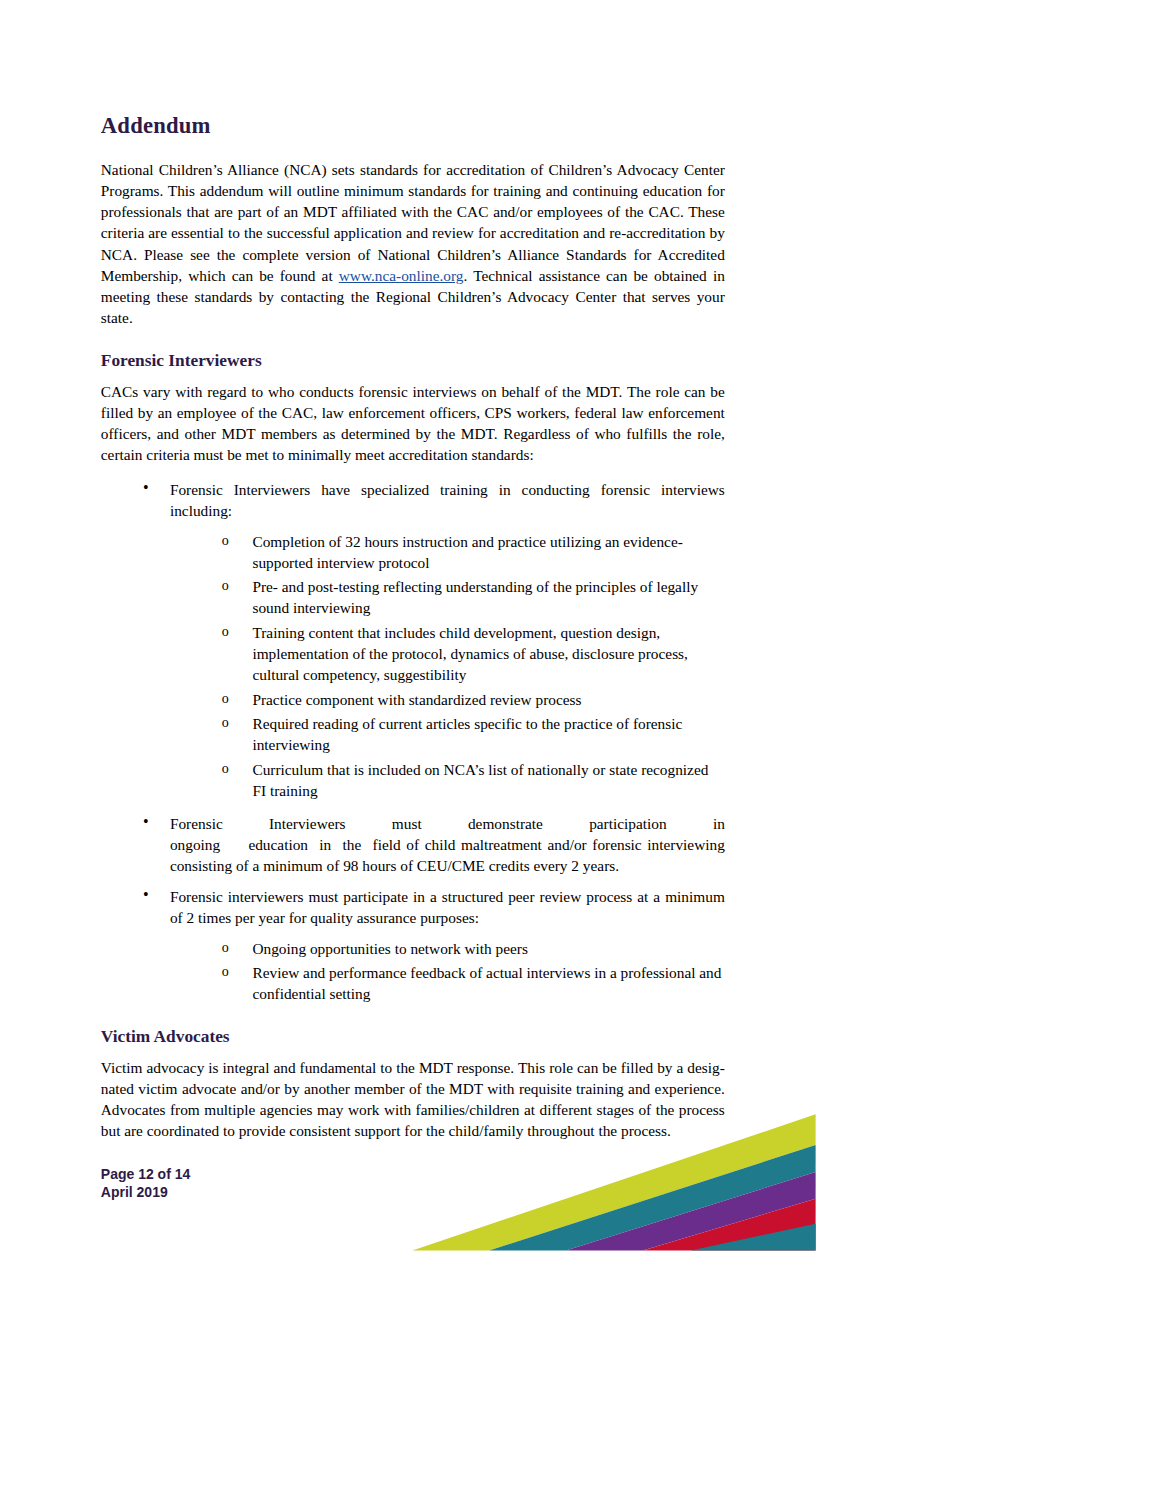Addendum
National Children’s Alliance (NCA) sets standards for accreditation of Children’s Advocacy Center Programs. This addendum will outline minimum standards for training and continuing education for professionals that are part of an MDT affiliated with the CAC and/or employees of the CAC. These criteria are essential to the successful application and review for accreditation and re-accreditation by NCA. Please see the complete version of National Children’s Alliance Standards for Accredited Membership, which can be found at www.nca-online.org. Technical assistance can be obtained in meeting these standards by contacting the Regional Children’s Advocacy Center that serves your state.
Forensic Interviewers
CACs vary with regard to who conducts forensic interviews on behalf of the MDT. The role can be filled by an employee of the CAC, law enforcement officers, CPS workers, federal law enforcement officers, and other MDT members as determined by the MDT. Regardless of who fulfills the role, certain criteria must be met to minimally meet accreditation standards:
Forensic Interviewers have specialized training in conducting forensic interviews including:
Completion of 32 hours instruction and practice utilizing an evidence-supported interview protocol
Pre- and post-testing reflecting understanding of the principles of legally sound interviewing
Training content that includes child development, question design, implementation of the protocol, dynamics of abuse, disclosure process, cultural competency, suggestibility
Practice component with standardized review process
Required reading of current articles specific to the practice of forensic interviewing
Curriculum that is included on NCA’s list of nationally or state recognized FI training
Forensic Interviewers must demonstrate participation in ongoing education in the field of child maltreatment and/or forensic interviewing consisting of a minimum of 98 hours of CEU/CME credits every 2 years.
Forensic interviewers must participate in a structured peer review process at a minimum of 2 times per year for quality assurance purposes:
Ongoing opportunities to network with peers
Review and performance feedback of actual interviews in a professional and confidential setting
Victim Advocates
Victim advocacy is integral and fundamental to the MDT response. This role can be filled by a designated victim advocate and/or by another member of the MDT with requisite training and experience. Advocates from multiple agencies may work with families/children at different stages of the process but are coordinated to provide consistent support for the child/family throughout the process.
Page 12 of 14
April 2019